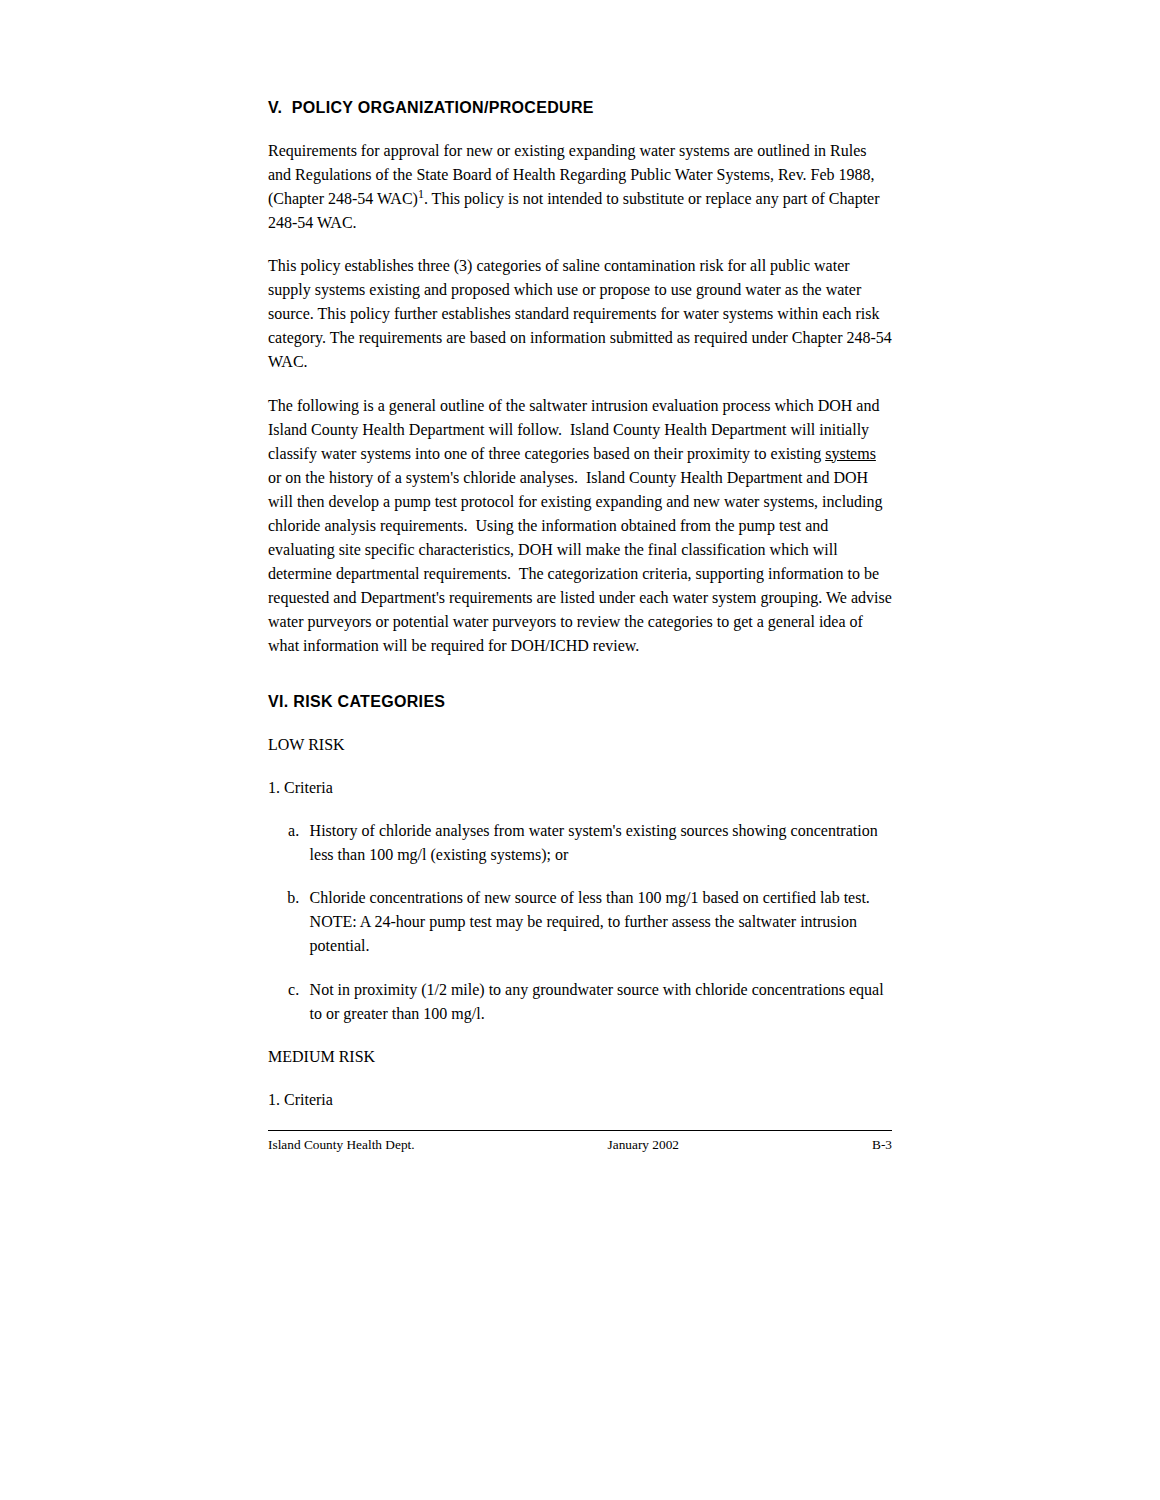V. POLICY ORGANIZATION/PROCEDURE
Requirements for approval for new or existing expanding water systems are outlined in Rules and Regulations of the State Board of Health Regarding Public Water Systems, Rev. Feb 1988, (Chapter 248-54 WAC)1. This policy is not intended to substitute or replace any part of Chapter 248-54 WAC.
This policy establishes three (3) categories of saline contamination risk for all public water supply systems existing and proposed which use or propose to use ground water as the water source. This policy further establishes standard requirements for water systems within each risk category. The requirements are based on information submitted as required under Chapter 248-54 WAC.
The following is a general outline of the saltwater intrusion evaluation process which DOH and Island County Health Department will follow. Island County Health Department will initially classify water systems into one of three categories based on their proximity to existing systems or on the history of a system's chloride analyses. Island County Health Department and DOH will then develop a pump test protocol for existing expanding and new water systems, including chloride analysis requirements. Using the information obtained from the pump test and evaluating site specific characteristics, DOH will make the final classification which will determine departmental requirements. The categorization criteria, supporting information to be requested and Department's requirements are listed under each water system grouping. We advise water purveyors or potential water purveyors to review the categories to get a general idea of what information will be required for DOH/ICHD review.
VI. RISK CATEGORIES
LOW RISK
1. Criteria
History of chloride analyses from water system's existing sources showing concentration less than 100 mg/l (existing systems); or
Chloride concentrations of new source of less than 100 mg/1 based on certified lab test. NOTE: A 24-hour pump test may be required, to further assess the saltwater intrusion potential.
Not in proximity (1/2 mile) to any groundwater source with chloride concentrations equal to or greater than 100 mg/l.
MEDIUM RISK
1. Criteria
Island County Health Dept. January 2002 B-3